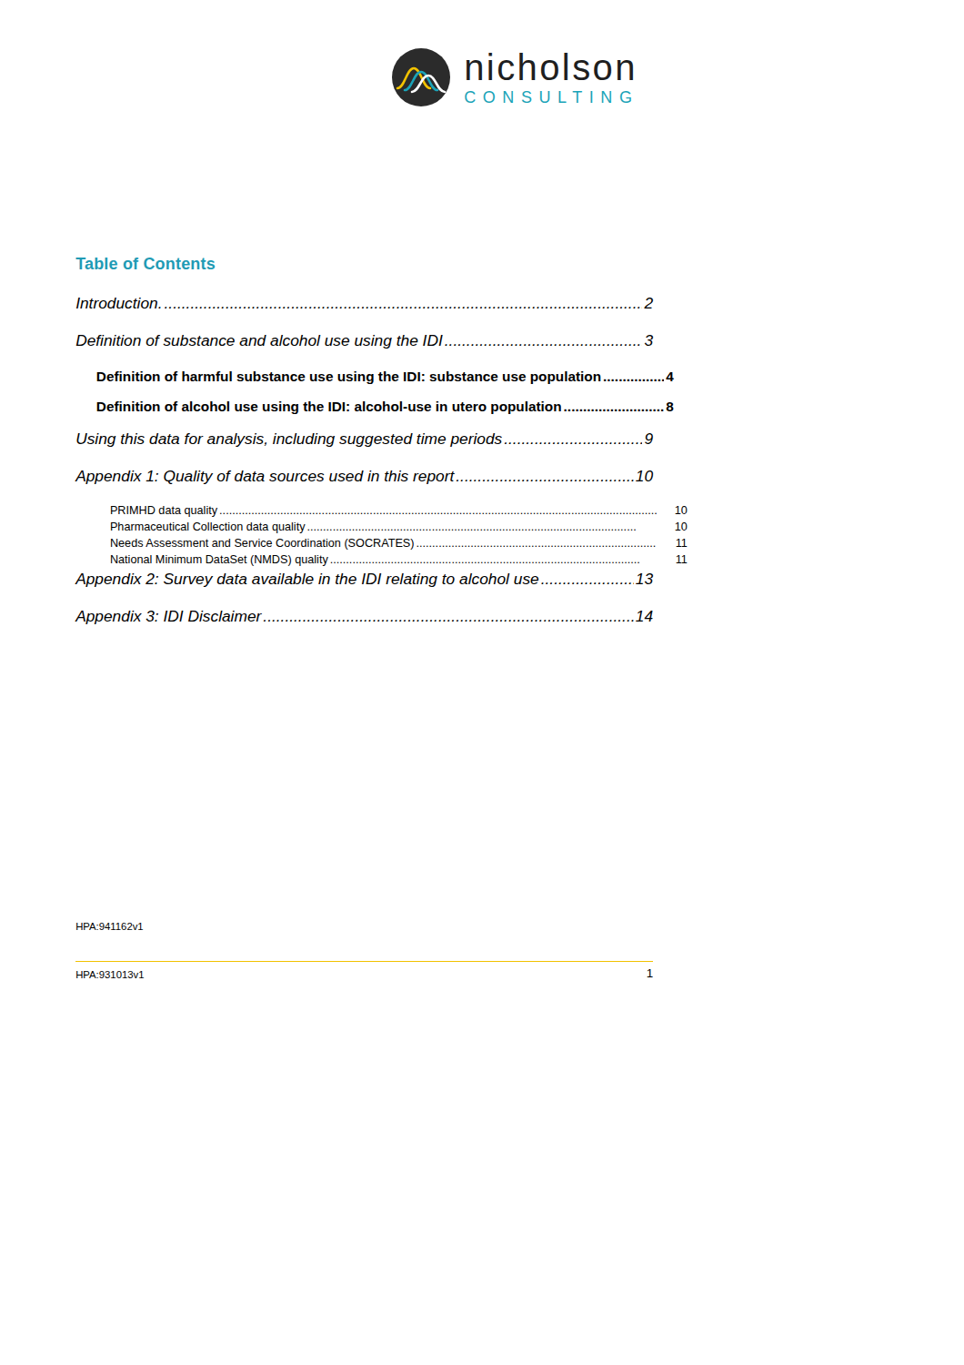nicholson
CONSULTING
Table of Contents
Introduction.................................................................................................................. 2
Definition of substance and alcohol use using the IDI............................................................. 3
Definition of harmful substance use using the IDI: substance use population................................ 4
Definition of alcohol use using the IDI: alcohol-use in utero population......................................... 8
Using this data for analysis, including suggested time periods.............................................. 9
Appendix 1: Quality of data sources used in this report........................................................ 10
PRIMHD data quality......................................................................................................................................... 10
Pharmaceutical Collection data quality....................................................................................................... 10
Needs Assessment and Service Coordination (SOCRATES)........................................................................... 11
National Minimum DataSet (NMDS) quality................................................................................................. 11
Appendix 2: Survey data available in the IDI relating to alcohol use..................................... 13
Appendix 3: IDI Disclaimer..................................................................................................... 14
HPA:941162v1
HPA:931013v1
1